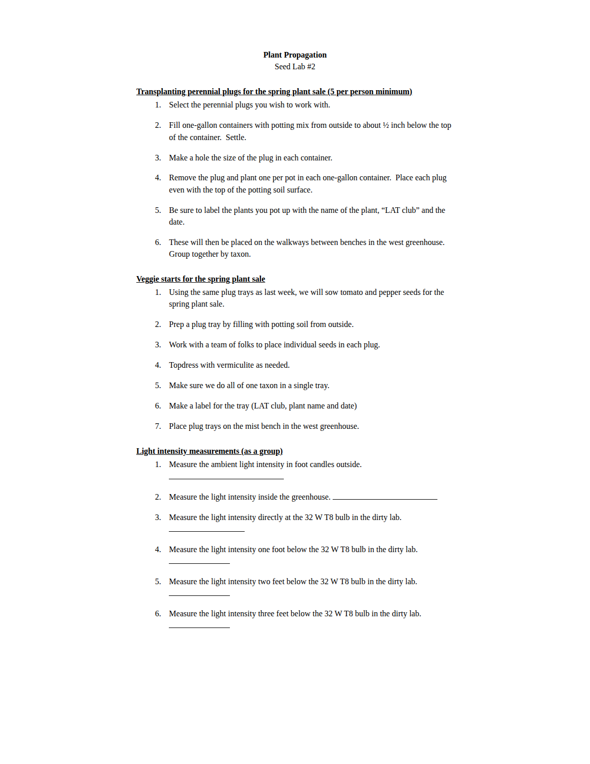Plant Propagation
Seed Lab #2
Transplanting perennial plugs for the spring plant sale (5 per person minimum)
Select the perennial plugs you wish to work with.
Fill one-gallon containers with potting mix from outside to about ½ inch below the top of the container. Settle.
Make a hole the size of the plug in each container.
Remove the plug and plant one per pot in each one-gallon container. Place each plug even with the top of the potting soil surface.
Be sure to label the plants you pot up with the name of the plant, “LAT club” and the date.
These will then be placed on the walkways between benches in the west greenhouse. Group together by taxon.
Veggie starts for the spring plant sale
Using the same plug trays as last week, we will sow tomato and pepper seeds for the spring plant sale.
Prep a plug tray by filling with potting soil from outside.
Work with a team of folks to place individual seeds in each plug.
Topdress with vermiculite as needed.
Make sure we do all of one taxon in a single tray.
Make a label for the tray (LAT club, plant name and date)
Place plug trays on the mist bench in the west greenhouse.
Light intensity measurements (as a group)
Measure the ambient light intensity in foot candles outside.
Measure the light intensity inside the greenhouse.
Measure the light intensity directly at the 32 W T8 bulb in the dirty lab.
Measure the light intensity one foot below the 32 W T8 bulb in the dirty lab.
Measure the light intensity two feet below the 32 W T8 bulb in the dirty lab.
Measure the light intensity three feet below the 32 W T8 bulb in the dirty lab.